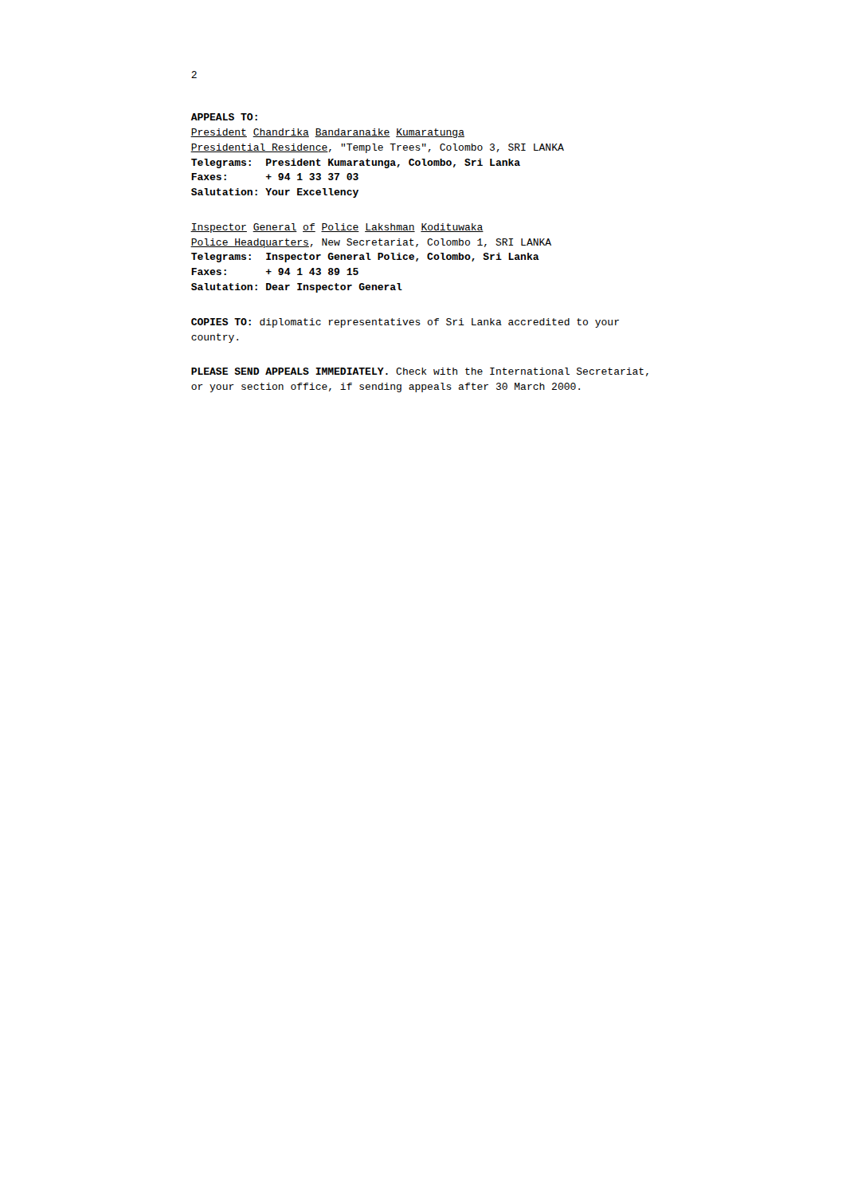2
APPEALS TO:
President Chandrika Bandaranaike Kumaratunga
Presidential Residence, "Temple Trees", Colombo 3, SRI LANKA
Telegrams: President Kumaratunga, Colombo, Sri Lanka
Faxes: + 94 1 33 37 03
Salutation: Your Excellency
Inspector General of Police Lakshman Kodituwaka
Police Headquarters, New Secretariat, Colombo 1, SRI LANKA
Telegrams: Inspector General Police, Colombo, Sri Lanka
Faxes: + 94 1 43 89 15
Salutation: Dear Inspector General
COPIES TO: diplomatic representatives of Sri Lanka accredited to your country.
PLEASE SEND APPEALS IMMEDIATELY. Check with the International Secretariat,
or your section office, if sending appeals after 30 March 2000.